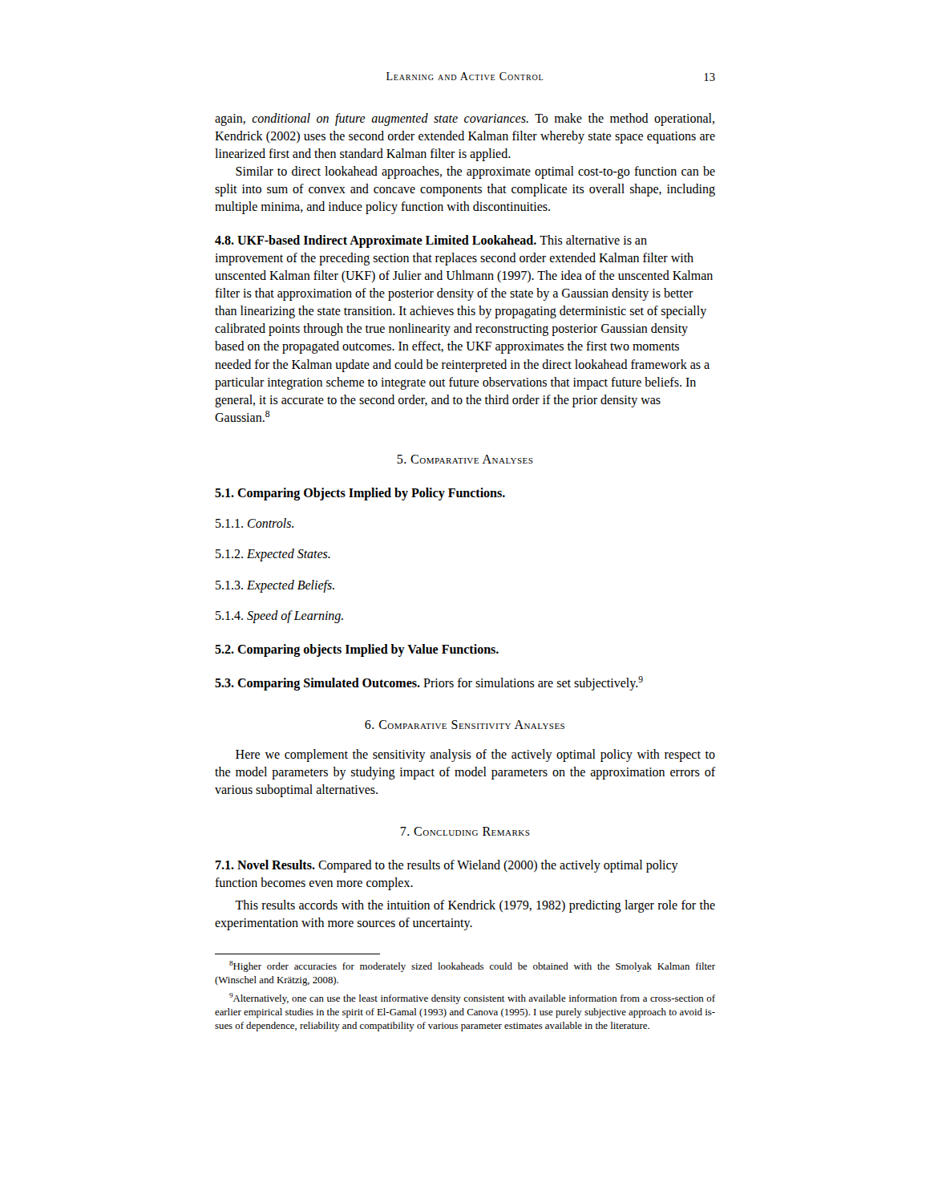Learning and Active Control 13
again, conditional on future augmented state covariances. To make the method operational, Kendrick (2002) uses the second order extended Kalman filter whereby state space equations are linearized first and then standard Kalman filter is applied.
Similar to direct lookahead approaches, the approximate optimal cost-to-go function can be split into sum of convex and concave components that complicate its overall shape, including multiple minima, and induce policy function with discontinuities.
4.8. UKF-based Indirect Approximate Limited Lookahead. This alternative is an improvement of the preceding section that replaces second order extended Kalman filter with unscented Kalman filter (UKF) of Julier and Uhlmann (1997). The idea of the unscented Kalman filter is that approximation of the posterior density of the state by a Gaussian density is better than linearizing the state transition. It achieves this by propagating deterministic set of specially calibrated points through the true nonlinearity and reconstructing posterior Gaussian density based on the propagated outcomes. In effect, the UKF approximates the first two moments needed for the Kalman update and could be reinterpreted in the direct lookahead framework as a particular integration scheme to integrate out future observations that impact future beliefs. In general, it is accurate to the second order, and to the third order if the prior density was Gaussian.8
5. Comparative Analyses
5.1. Comparing Objects Implied by Policy Functions.
5.1.1. Controls.
5.1.2. Expected States.
5.1.3. Expected Beliefs.
5.1.4. Speed of Learning.
5.2. Comparing objects Implied by Value Functions.
5.3. Comparing Simulated Outcomes. Priors for simulations are set subjectively.9
6. Comparative Sensitivity Analyses
Here we complement the sensitivity analysis of the actively optimal policy with respect to the model parameters by studying impact of model parameters on the approximation errors of various suboptimal alternatives.
7. Concluding Remarks
7.1. Novel Results. Compared to the results of Wieland (2000) the actively optimal policy function becomes even more complex.
This results accords with the intuition of Kendrick (1979, 1982) predicting larger role for the experimentation with more sources of uncertainty.
8Higher order accuracies for moderately sized lookaheads could be obtained with the Smolyak Kalman filter (Winschel and Krätzig, 2008).
9Alternatively, one can use the least informative density consistent with available information from a cross-section of earlier empirical studies in the spirit of El-Gamal (1993) and Canova (1995). I use purely subjective approach to avoid issues of dependence, reliability and compatibility of various parameter estimates available in the literature.